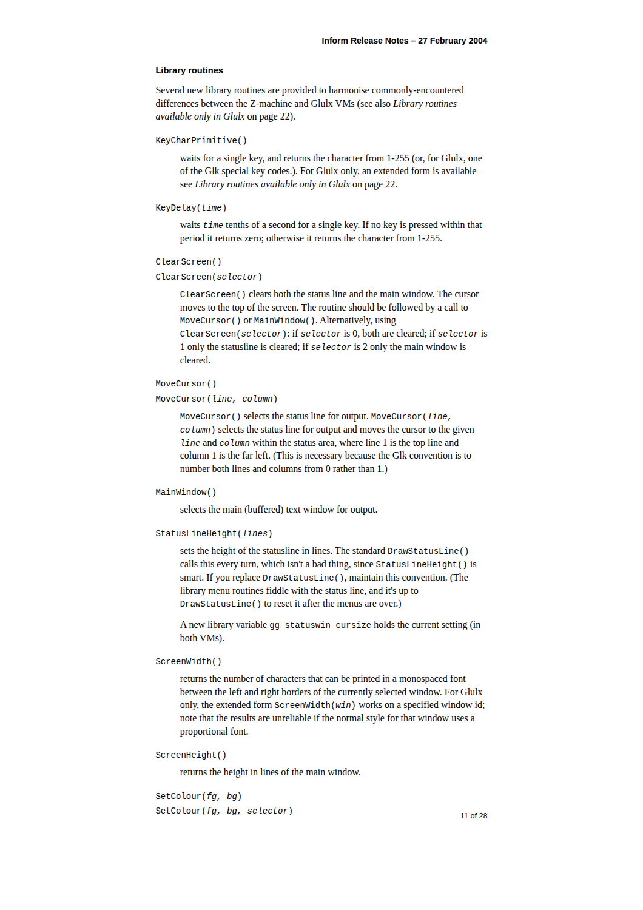Inform Release Notes – 27 February 2004
Library routines
Several new library routines are provided to harmonise commonly-encountered differences between the Z-machine and Glulx VMs (see also Library routines available only in Glulx on page 22).
KeyCharPrimitive()
waits for a single key, and returns the character from 1-255 (or, for Glulx, one of the Glk special key codes.). For Glulx only, an extended form is available – see Library routines available only in Glulx on page 22.
KeyDelay(time)
waits time tenths of a second for a single key. If no key is pressed within that period it returns zero; otherwise it returns the character from 1-255.
ClearScreen()
ClearScreen(selector)
ClearScreen() clears both the status line and the main window. The cursor moves to the top of the screen. The routine should be followed by a call to MoveCursor() or MainWindow(). Alternatively, using ClearScreen(selector): if selector is 0, both are cleared; if selector is 1 only the statusline is cleared; if selector is 2 only the main window is cleared.
MoveCursor()
MoveCursor(line, column)
MoveCursor() selects the status line for output. MoveCursor(line, column) selects the status line for output and moves the cursor to the given line and column within the status area, where line 1 is the top line and column 1 is the far left. (This is necessary because the Glk convention is to number both lines and columns from 0 rather than 1.)
MainWindow()
selects the main (buffered) text window for output.
StatusLineHeight(lines)
sets the height of the statusline in lines. The standard DrawStatusLine() calls this every turn, which isn't a bad thing, since StatusLineHeight() is smart. If you replace DrawStatusLine(), maintain this convention. (The library menu routines fiddle with the status line, and it's up to DrawStatusLine() to reset it after the menus are over.)
A new library variable gg_statuswin_cursize holds the current setting (in both VMs).
ScreenWidth()
returns the number of characters that can be printed in a monospaced font between the left and right borders of the currently selected window. For Glulx only, the extended form ScreenWidth(win) works on a specified window id; note that the results are unreliable if the normal style for that window uses a proportional font.
ScreenHeight()
returns the height in lines of the main window.
SetColour(fg, bg)
SetColour(fg, bg, selector)
11 of 28